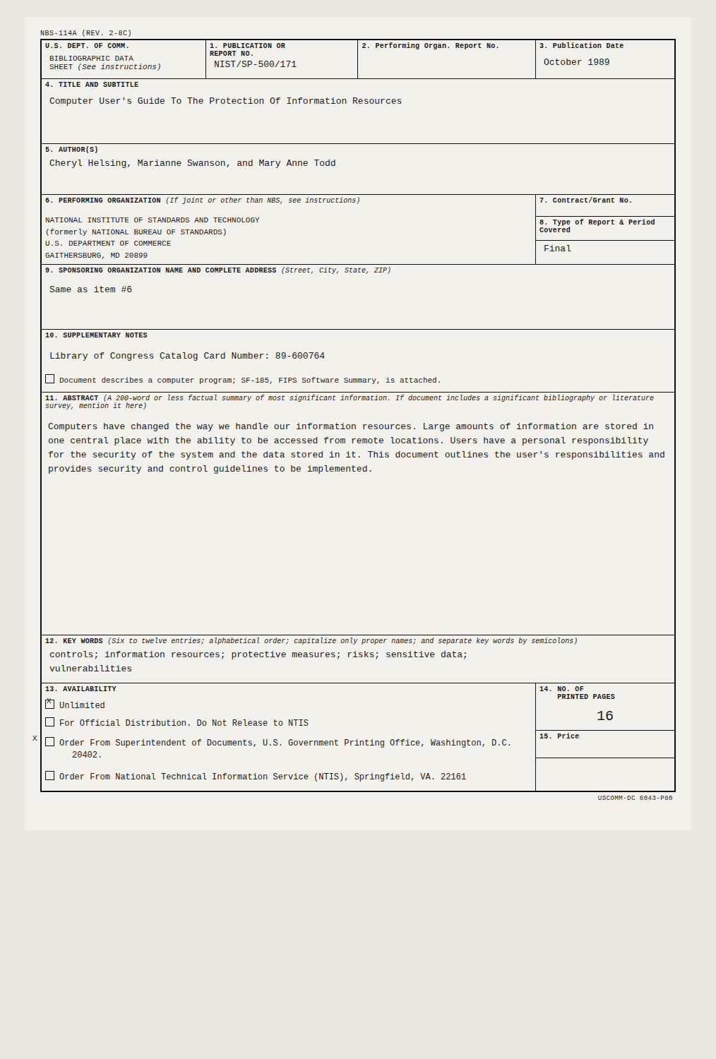NBS-114A (REV. 2-8C)
| U.S. DEPT. OF COMM. BIBLIOGRAPHIC DATA SHEET (See instructions) | 1. PUBLICATION OR REPORT NO. NIST/SP-500/171 | 2. Performing Organ. Report No. | 3. Publication Date October 1989 |
| 4. TITLE AND SUBTITLE Computer User's Guide To The Protection Of Information Resources |
| 5. AUTHOR(S) Cheryl Helsing, Marianne Swanson, and Mary Anne Todd |
| 6. PERFORMING ORGANIZATION (If joint or other than NBS, see instructions) NATIONAL INSTITUTE OF STANDARDS AND TECHNOLOGY (formerly NATIONAL BUREAU OF STANDARDS) U.S. DEPARTMENT OF COMMERCE GAITHERSBURG, MD 20899 | / 7. Contract/Grant No. / / 8. Type of Report & Period Covered / / Final / |
| 9. SPONSORING ORGANIZATION NAME AND COMPLETE ADDRESS (Street, City, State, ZIP) Same as item #6 |
| 10. SUPPLEMENTARY NOTES Library of Congress Catalog Card Number: 89-600764 Document describes a computer program; SF-185, FIPS Software Summary, is attached. |
| 11. ABSTRACT (A 200-word or less factual summary of most significant information. If document includes a significant bibliography or literature survey, mention it here) Computers have changed the way we handle our information resources. Large amounts of information are stored in one central place with the ability to be accessed from remote locations. Users have a personal responsibility for the security of the system and the data stored in it. This document outlines the user's responsibilities and provides security and control guidelines to be implemented. |
| 12. KEY WORDS (Six to twelve entries; alphabetical order; capitalize only proper names; and separate key words by semicolons) controls; information resources; protective measures; risks; sensitive data; vulnerabilities |
| 13. AVAILABILITY Unlimited For Official Distribution. Do Not Release to NTIS Order From Superintendent of Documents, U.S. Government Printing Office, Washington, D.C. 20402. Order From National Technical Information Service (NTIS), Springfield, VA. 22161 | / 14. NO. OF PRINTED PAGES 16 / / 15. Price / |
USCOMM-DC 6043-P80